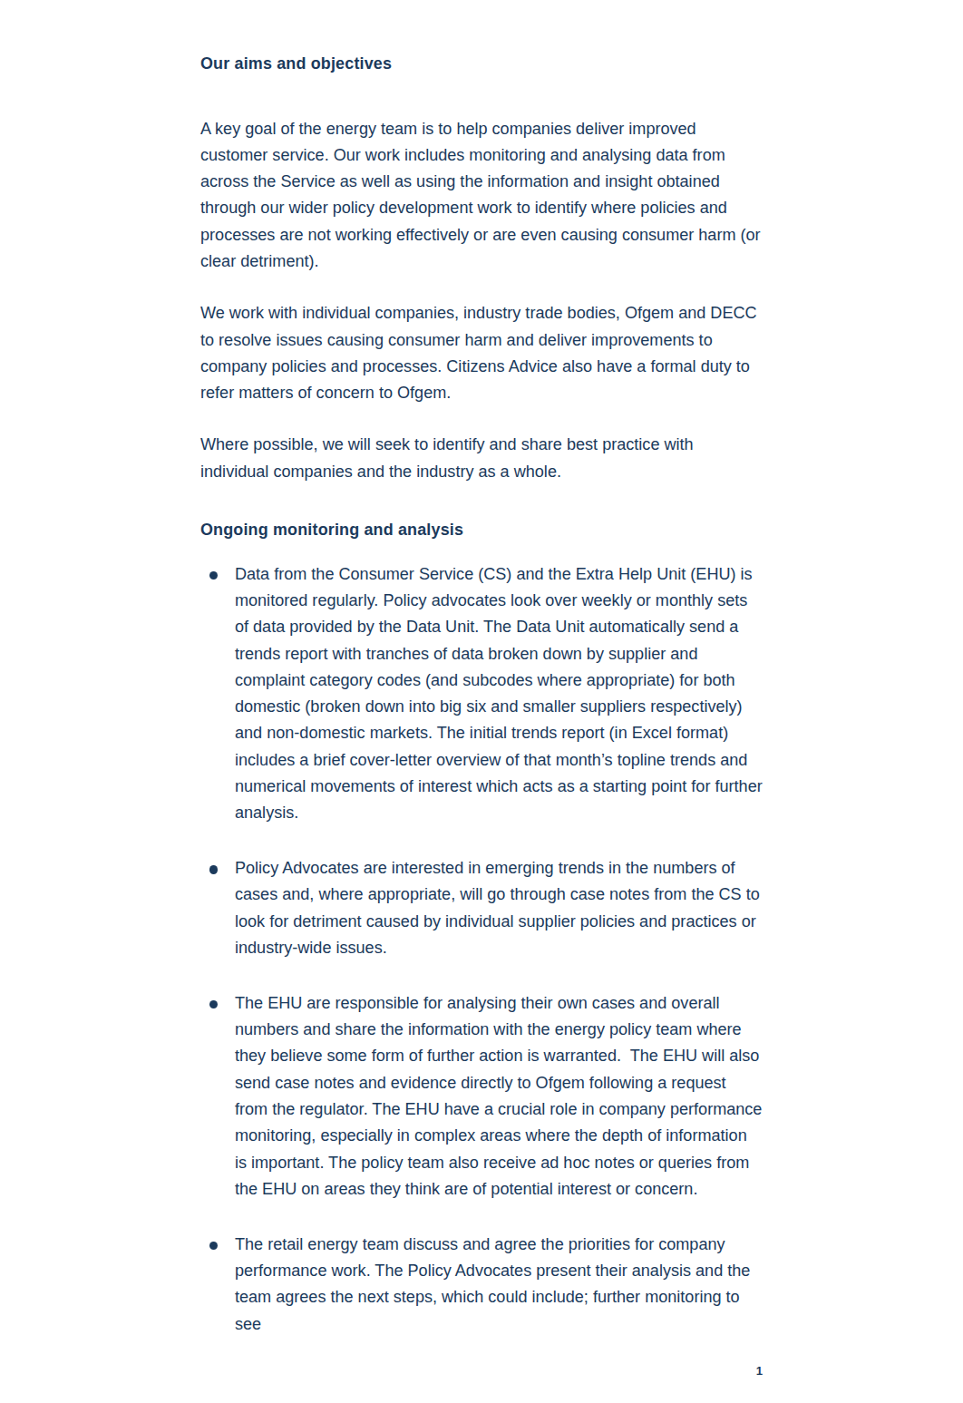Our aims and objectives
A key goal of the energy team is to help companies deliver improved customer service. Our work includes monitoring and analysing data from across the Service as well as using the information and insight obtained through our wider policy development work to identify where policies and processes are not working effectively or are even causing consumer harm (or clear detriment).
We work with individual companies, industry trade bodies, Ofgem and DECC to resolve issues causing consumer harm and deliver improvements to company policies and processes. Citizens Advice also have a formal duty to refer matters of concern to Ofgem.
Where possible, we will seek to identify and share best practice with individual companies and the industry as a whole.
Ongoing monitoring and analysis
Data from the Consumer Service (CS) and the Extra Help Unit (EHU) is monitored regularly. Policy advocates look over weekly or monthly sets of data provided by the Data Unit. The Data Unit automatically send a trends report with tranches of data broken down by supplier and complaint category codes (and subcodes where appropriate) for both domestic (broken down into big six and smaller suppliers respectively) and non-domestic markets. The initial trends report (in Excel format) includes a brief cover-letter overview of that month’s topline trends and numerical movements of interest which acts as a starting point for further analysis.
Policy Advocates are interested in emerging trends in the numbers of cases and, where appropriate, will go through case notes from the CS to look for detriment caused by individual supplier policies and practices or industry-wide issues.
The EHU are responsible for analysing their own cases and overall numbers and share the information with the energy policy team where they believe some form of further action is warranted. The EHU will also send case notes and evidence directly to Ofgem following a request from the regulator. The EHU have a crucial role in company performance monitoring, especially in complex areas where the depth of information is important. The policy team also receive ad hoc notes or queries from the EHU on areas they think are of potential interest or concern.
The retail energy team discuss and agree the priorities for company performance work. The Policy Advocates present their analysis and the team agrees the next steps, which could include; further monitoring to see
1